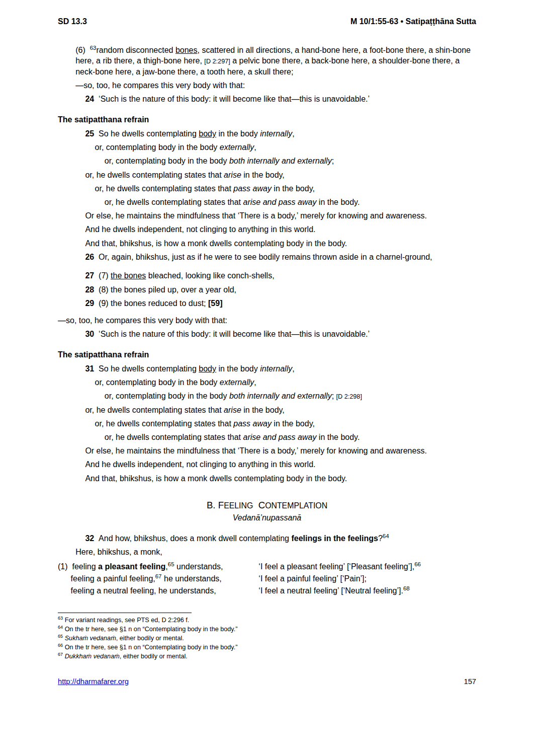SD 13.3
M 10/1:55-63 • Satipaṭṭhāna Sutta
(6) 63random disconnected bones, scattered in all directions, a hand-bone here, a foot-bone there, a shin-bone here, a rib there, a thigh-bone here, [D 2:297] a pelvic bone there, a back-bone here, a shoulder-bone there, a neck-bone here, a jaw-bone there, a tooth here, a skull there;
—so, too, he compares this very body with that:
24 ‘Such is the nature of this body: it will become like that—this is unavoidable.’
The satipatthana refrain
25 So he dwells contemplating body in the body internally,
or, contemplating body in the body externally,
or, contemplating body in the body both internally and externally;
or, he dwells contemplating states that arise in the body,
or, he dwells contemplating states that pass away in the body,
or, he dwells contemplating states that arise and pass away in the body.
Or else, he maintains the mindfulness that ‘There is a body,’ merely for knowing and awareness.
And he dwells independent, not clinging to anything in this world.
And that, bhikshus, is how a monk dwells contemplating body in the body.
26 Or, again, bhikshus, just as if he were to see bodily remains thrown aside in a charnel-ground,
27 (7) the bones bleached, looking like conch-shells,
28 (8) the bones piled up, over a year old,
29 (9) the bones reduced to dust; [59]
—so, too, he compares this very body with that:
30 ‘Such is the nature of this body: it will become like that—this is unavoidable.’
The satipatthana refrain
31 So he dwells contemplating body in the body internally,
or, contemplating body in the body externally,
or, contemplating body in the body both internally and externally; [D 2:298]
or, he dwells contemplating states that arise in the body,
or, he dwells contemplating states that pass away in the body,
or, he dwells contemplating states that arise and pass away in the body.
Or else, he maintains the mindfulness that ‘There is a body,’ merely for knowing and awareness.
And he dwells independent, not clinging to anything in this world.
And that, bhikshus, is how a monk dwells contemplating body in the body.
B. FEELING CONTEMPLATION
Vedanā’nupassanā
32 And how, bhikshus, does a monk dwell contemplating feelings in the feelings?64
Here, bhikshus, a monk,
| (1) feeling a pleasant feeling , 65 understands, | ‘I feel a pleasant feeling’ [‘Pleasant feeling’], 66 |
| feeling a painful feeling, 67 he understands, | ‘I feel a painful feeling’ [‘Pain’]; |
| feeling a neutral feeling, he understands, | ‘I feel a neutral feeling’ [‘Neutral feeling’]. 68 |
63 For variant readings, see PTS ed, D 2:296 f.
64 On the tr here, see §1 n on “Contemplating body in the body.”
65 Sukhaṁ vedanaṁ, either bodily or mental.
66 On the tr here, see §1 n on “Contemplating body in the body.”
67 Dukkhaṁ vedanaṁ, either bodily or mental.
http://dharmafarer.org
157